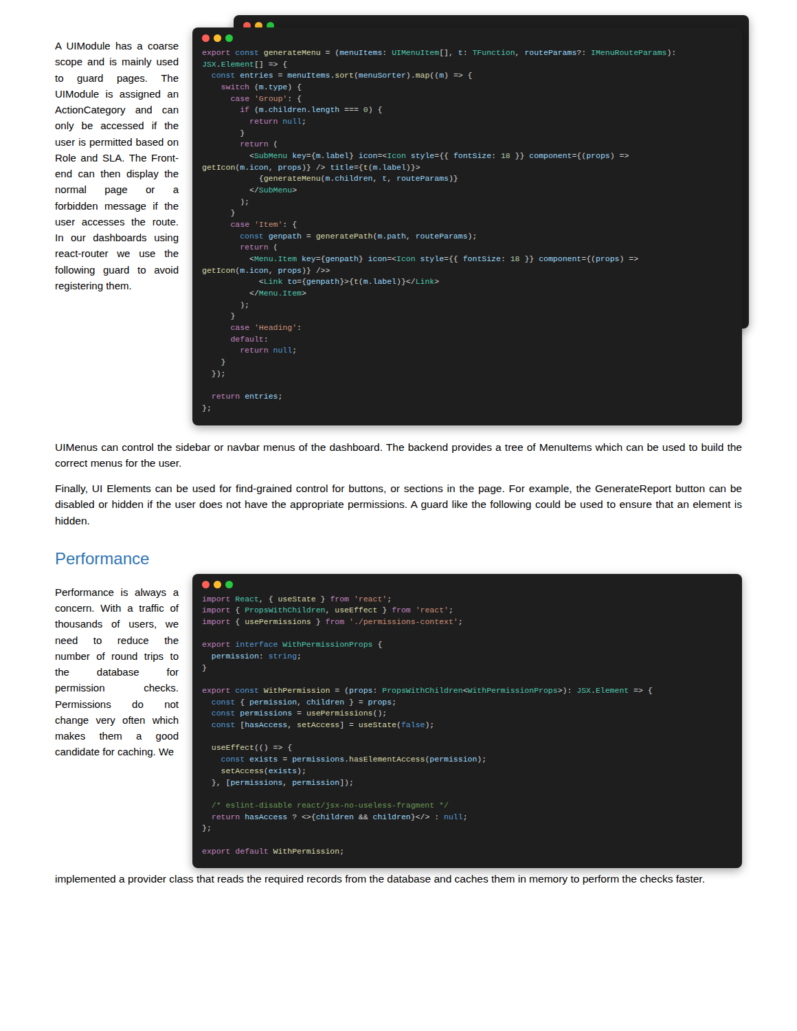A UIModule has a coarse scope and is mainly used to guard pages. The UIModule is assigned an ActionCategory and can only be accessed if the user is permitted based on Role and SLA. The Front-end can then display the normal page or a forbidden message if the user accesses the route. In our dashboards using react-router we use the following guard to avoid registering them.
export const generateMenu = (menuItems: UIMenuItem[], t: TFunction, routeParams?: IMenuRouteParams):
JSX.Element[] => {
  const entries = menuItems.sort(menuSorter).map((m) => {
    switch (m.type) {
      case 'Group': {
        if (m.children.length === 0) {
          return null;
        }
        return (
          <SubMenu key={m.label} icon=<Icon style={{ fontSize: 18 }} component={(props) =>
getIcon(m.icon, props)} /> title={t(m.label)}>
            {generateMenu(m.children, t, routeParams)}
          </SubMenu>
        );
      }
      case 'Item': {
        const genpath = generatePath(m.path, routeParams);
        return (
          <Menu.Item key={genpath} icon=<Icon style={{ fontSize: 18 }} component={(props) =>
getIcon(m.icon, props)} />>
            <Link to={genpath}>{t(m.label)}</Link>
          </Menu.Item>
        );
      }
      case 'Heading':
      default:
        return null;
    }
  });

  return entries;
};
UIMenus can control the sidebar or navbar menus of the dashboard. The backend provides a tree of MenuItems which can be used to build the correct menus for the user.
Finally, UI Elements can be used for find-grained control for buttons, or sections in the page. For example, the GenerateReport button can be disabled or hidden if the user does not have the appropriate permissions. A guard like the following could be used to ensure that an element is hidden.
Performance
Performance is always a concern. With a traffic of thousands of users, we need to reduce the number of round trips to the database for permission checks. Permissions do not change very often which makes them a good candidate for caching. We
import React, { useState } from 'react';
import { PropsWithChildren, useEffect } from 'react';
import { usePermissions } from './permissions-context';

export interface WithPermissionProps {
  permission: string;
}

export const WithPermission = (props: PropsWithChildren<WithPermissionProps>): JSX.Element => {
  const { permission, children } = props;
  const permissions = usePermissions();
  const [hasAccess, setAccess] = useState(false);

  useEffect(() => {
    const exists = permissions.hasElementAccess(permission);
    setAccess(exists);
  }, [permissions, permission]);

  /* eslint-disable react/jsx-no-useless-fragment */
  return hasAccess ? <>{children && children}</> : null;
};

export default WithPermission;
implemented a provider class that reads the required records from the database and caches them in memory to perform the checks faster.